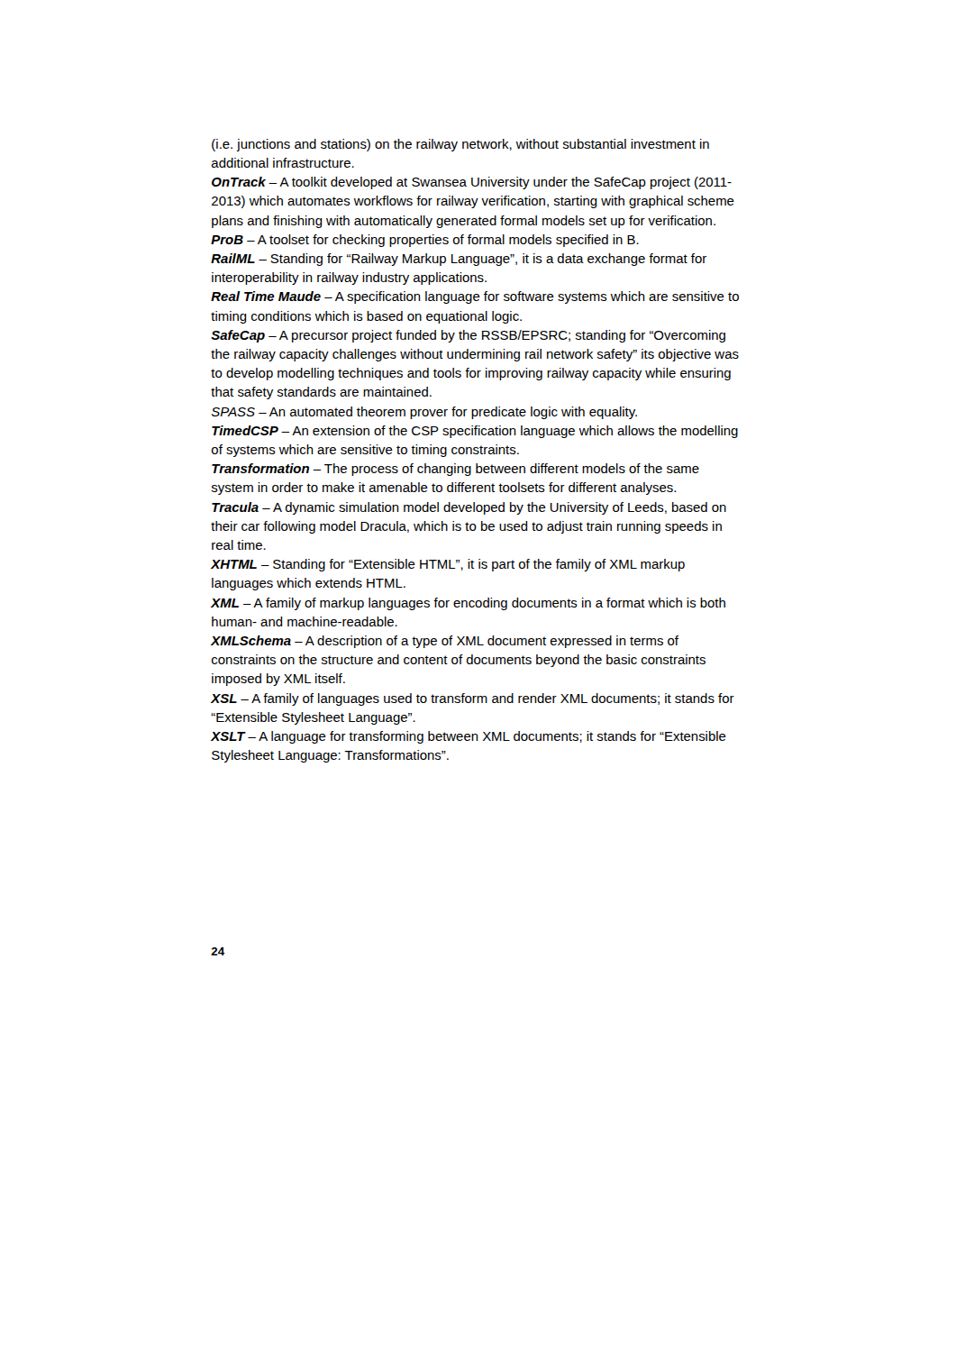(i.e. junctions and stations) on the railway network, without substantial investment in additional infrastructure.
OnTrack – A toolkit developed at Swansea University under the SafeCap project (2011-2013) which automates workflows for railway verification, starting with graphical scheme plans and finishing with automatically generated formal models set up for verification.
ProB – A toolset for checking properties of formal models specified in B.
RailML – Standing for “Railway Markup Language”, it is a data exchange format for interoperability in railway industry applications.
Real Time Maude – A specification language for software systems which are sensitive to timing conditions which is based on equational logic.
SafeCap – A precursor project funded by the RSSB/EPSRC; standing for “Overcoming the railway capacity challenges without undermining rail network safety” its objective was to develop modelling techniques and tools for improving railway capacity while ensuring that safety standards are maintained.
SPASS – An automated theorem prover for predicate logic with equality.
TimedCSP – An extension of the CSP specification language which allows the modelling of systems which are sensitive to timing constraints.
Transformation – The process of changing between different models of the same system in order to make it amenable to different toolsets for different analyses.
Tracula – A dynamic simulation model developed by the University of Leeds, based on their car following model Dracula, which is to be used to adjust train running speeds in real time.
XHTML – Standing for “Extensible HTML”, it is part of the family of XML markup languages which extends HTML.
XML – A family of markup languages for encoding documents in a format which is both human- and machine-readable.
XMLSchema – A description of a type of XML document expressed in terms of constraints on the structure and content of documents beyond the basic constraints imposed by XML itself.
XSL – A family of languages used to transform and render XML documents; it stands for “Extensible Stylesheet Language”.
XSLT – A language for transforming between XML documents; it stands for “Extensible Stylesheet Language: Transformations”.
24